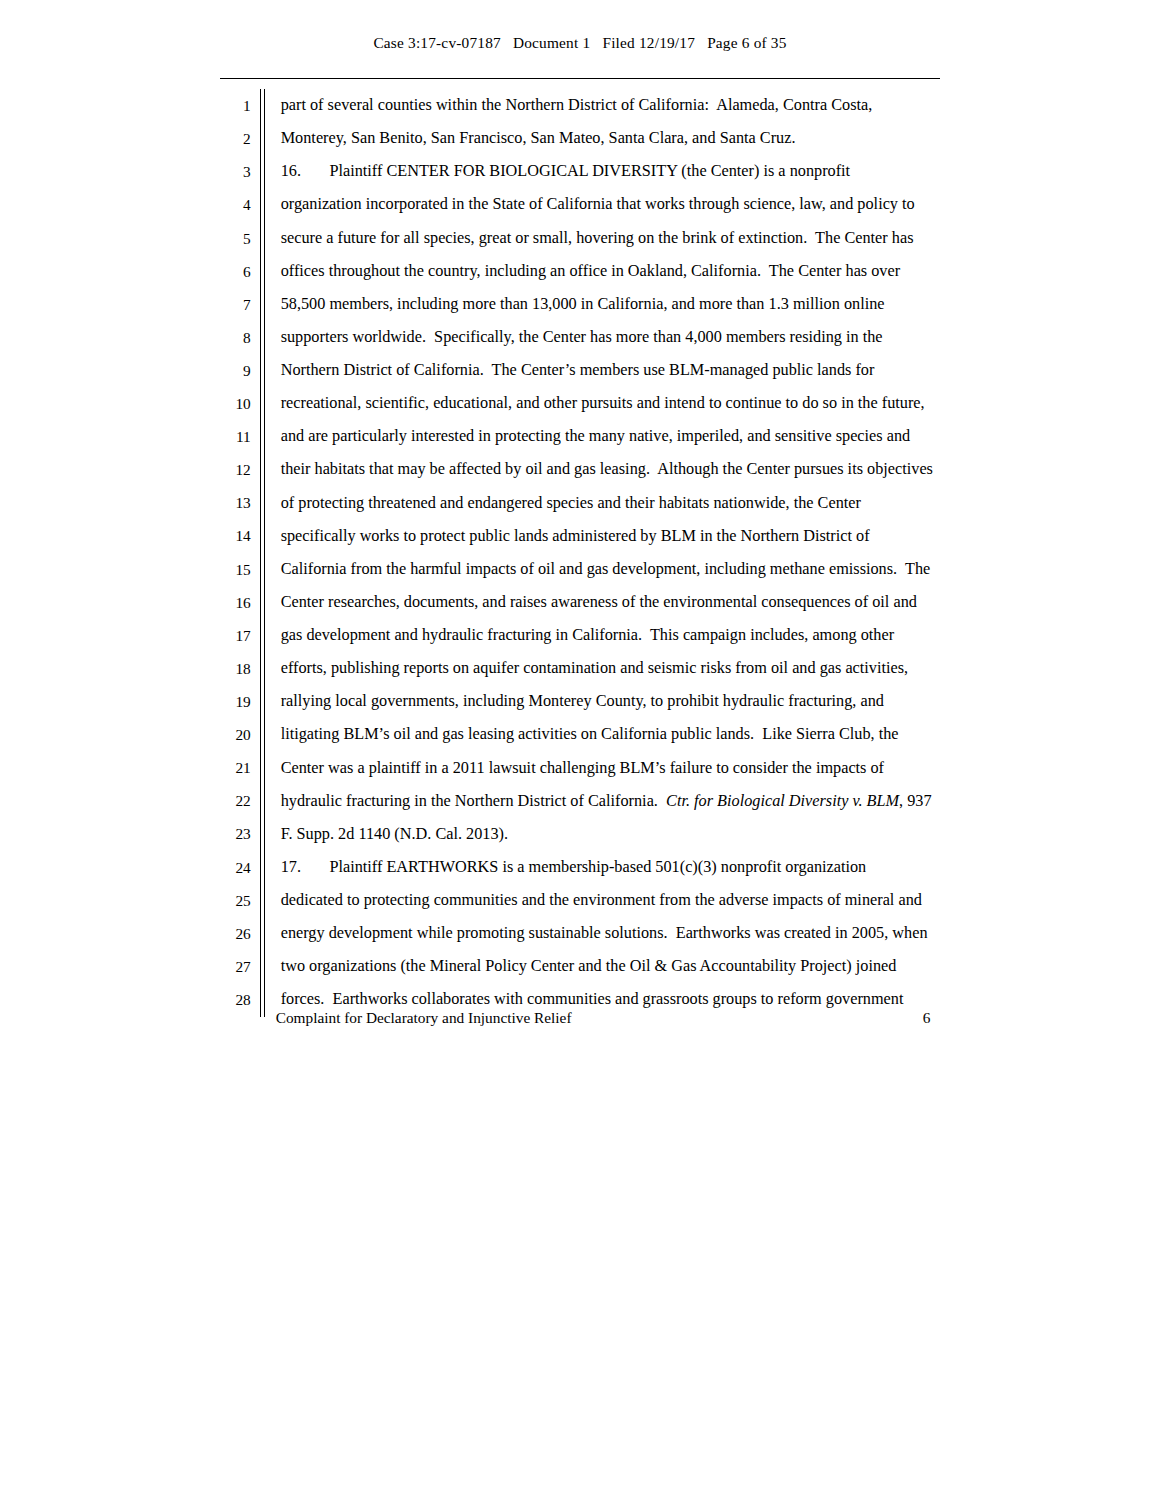Case 3:17-cv-07187 Document 1 Filed 12/19/17 Page 6 of 35
1
2
3
4
5
6
7
8
9
10
11
12
13
14
15
16
17
18
19
20
21
22
23
24
25
26
27
28
part of several counties within the Northern District of California: Alameda, Contra Costa,
Monterey, San Benito, San Francisco, San Mateo, Santa Clara, and Santa Cruz.
16. Plaintiff CENTER FOR BIOLOGICAL DIVERSITY (the Center) is a nonprofit
organization incorporated in the State of California that works through science, law, and policy to
secure a future for all species, great or small, hovering on the brink of extinction. The Center has
offices throughout the country, including an office in Oakland, California. The Center has over
58,500 members, including more than 13,000 in California, and more than 1.3 million online
supporters worldwide. Specifically, the Center has more than 4,000 members residing in the
Northern District of California. The Center’s members use BLM-managed public lands for
recreational, scientific, educational, and other pursuits and intend to continue to do so in the future,
and are particularly interested in protecting the many native, imperiled, and sensitive species and
their habitats that may be affected by oil and gas leasing. Although the Center pursues its objectives
of protecting threatened and endangered species and their habitats nationwide, the Center
specifically works to protect public lands administered by BLM in the Northern District of
California from the harmful impacts of oil and gas development, including methane emissions. The
Center researches, documents, and raises awareness of the environmental consequences of oil and
gas development and hydraulic fracturing in California. This campaign includes, among other
efforts, publishing reports on aquifer contamination and seismic risks from oil and gas activities,
rallying local governments, including Monterey County, to prohibit hydraulic fracturing, and
litigating BLM’s oil and gas leasing activities on California public lands. Like Sierra Club, the
Center was a plaintiff in a 2011 lawsuit challenging BLM’s failure to consider the impacts of
hydraulic fracturing in the Northern District of California. Ctr. for Biological Diversity v. BLM, 937
F. Supp. 2d 1140 (N.D. Cal. 2013).
17. Plaintiff EARTHWORKS is a membership-based 501(c)(3) nonprofit organization
dedicated to protecting communities and the environment from the adverse impacts of mineral and
energy development while promoting sustainable solutions. Earthworks was created in 2005, when
two organizations (the Mineral Policy Center and the Oil & Gas Accountability Project) joined
forces. Earthworks collaborates with communities and grassroots groups to reform government
Complaint for Declaratory and Injunctive Relief
6